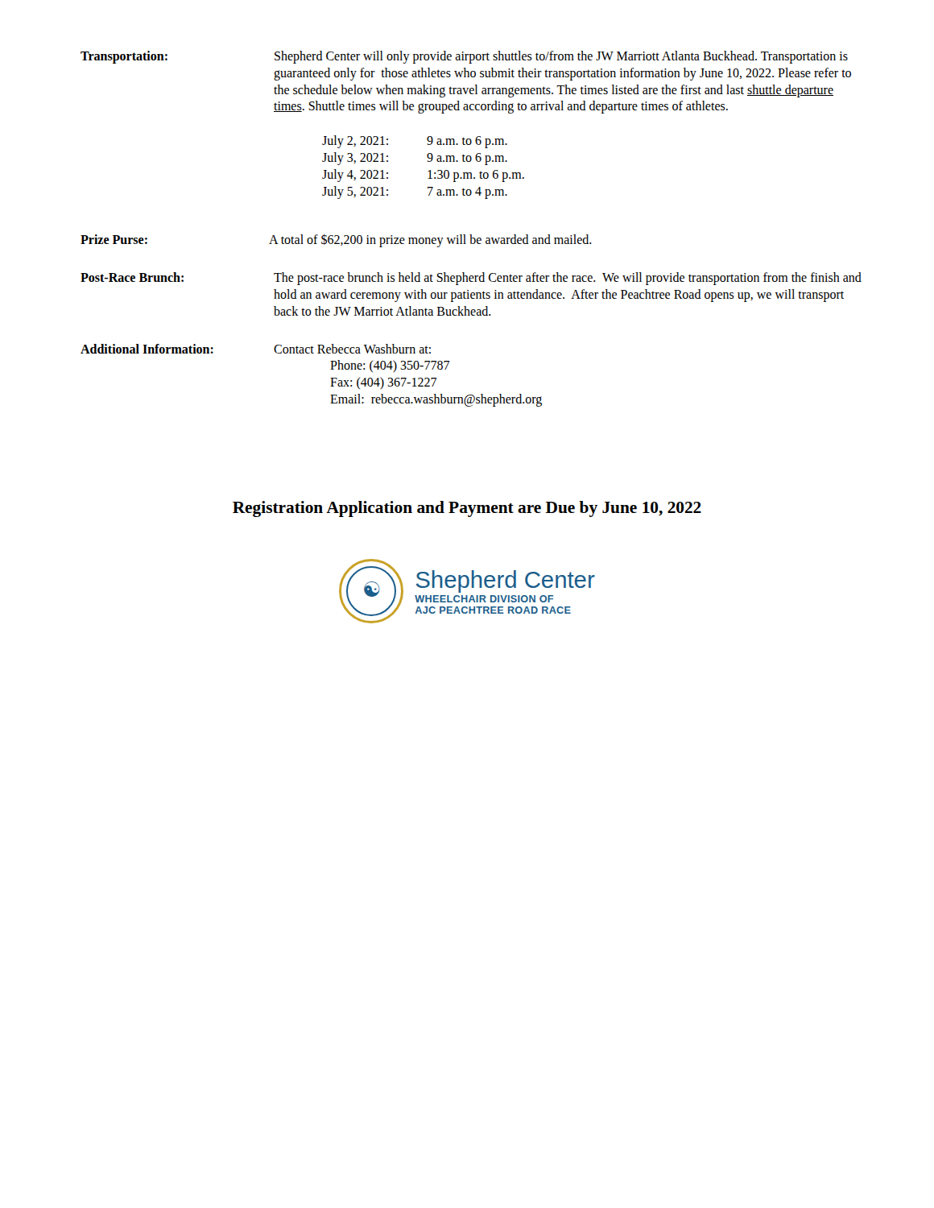Transportation:
Shepherd Center will only provide airport shuttles to/from the JW Marriott Atlanta Buckhead. Transportation is guaranteed only for those athletes who submit their transportation information by June 10, 2022. Please refer to the schedule below when making travel arrangements. The times listed are the first and last shuttle departure times. Shuttle times will be grouped according to arrival and departure times of athletes.
July 2, 2021:
9 a.m. to 6 p.m.
July 3, 2021:
9 a.m. to 6 p.m.
July 4, 2021:
1:30 p.m. to 6 p.m.
July 5, 2021:
7 a.m. to 4 p.m.
Prize Purse:
A total of $62,200 in prize money will be awarded and mailed.
Post-Race Brunch:
The post-race brunch is held at Shepherd Center after the race. We will provide transportation from the finish and hold an award ceremony with our patients in attendance. After the Peachtree Road opens up, we will transport back to the JW Marriot Atlanta Buckhead.
Additional Information:
Contact Rebecca Washburn at:
Phone: (404) 350-7787
Fax: (404) 367-1227
Email: rebecca.washburn@shepherd.org
Registration Application and Payment are Due by June 10, 2022
☯
Shepherd Center
WHEELCHAIR DIVISION OF
AJC PEACHTREE ROAD RACE